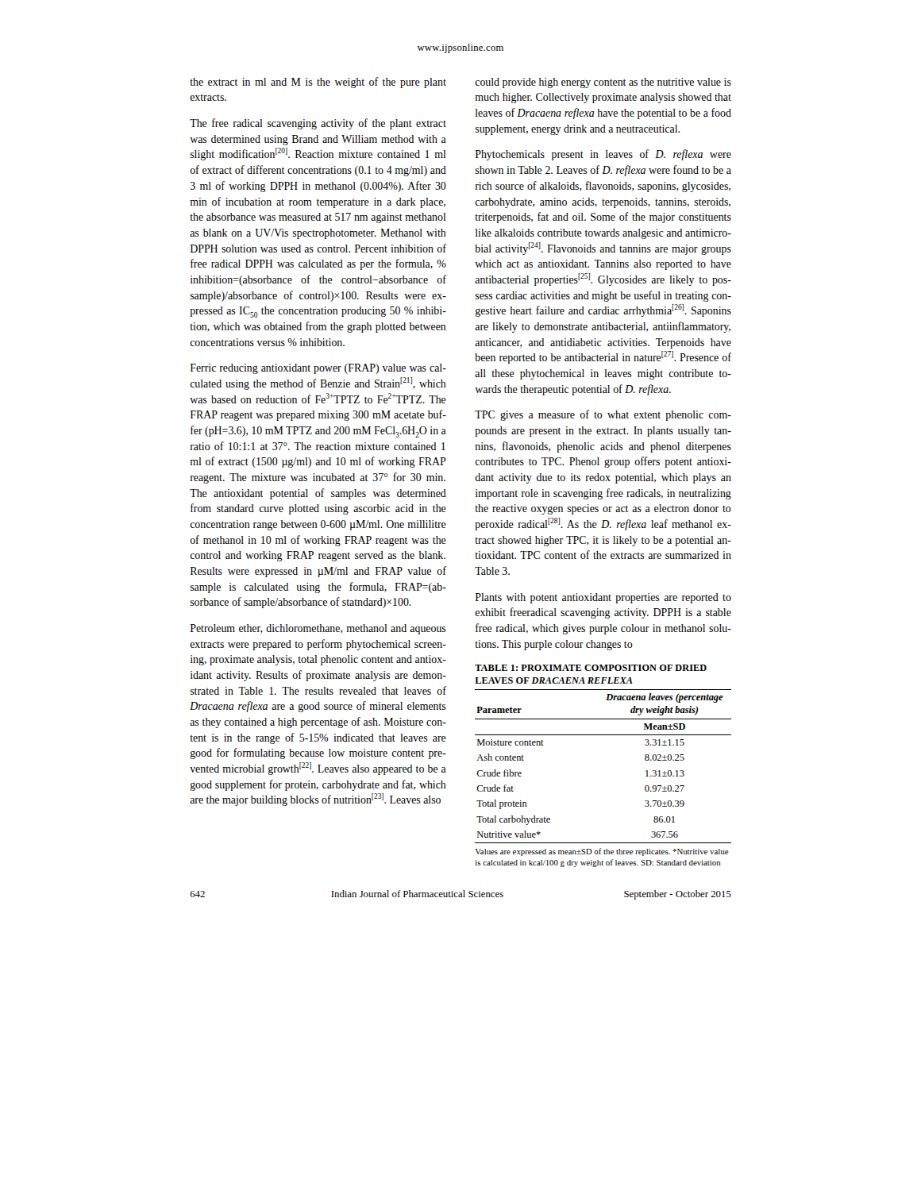www.ijpsonline.com
the extract in ml and M is the weight of the pure plant extracts.
The free radical scavenging activity of the plant extract was determined using Brand and William method with a slight modification[20]. Reaction mixture contained 1 ml of extract of different concentrations (0.1 to 4 mg/ml) and 3 ml of working DPPH in methanol (0.004%). After 30 min of incubation at room temperature in a dark place, the absorbance was measured at 517 nm against methanol as blank on a UV/Vis spectrophotometer. Methanol with DPPH solution was used as control. Percent inhibition of free radical DPPH was calculated as per the formula, % inhibition=(absorbance of the control−absorbance of sample)/absorbance of control)×100. Results were expressed as IC50 the concentration producing 50 % inhibition, which was obtained from the graph plotted between concentrations versus % inhibition.
Ferric reducing antioxidant power (FRAP) value was calculated using the method of Benzie and Strain[21], which was based on reduction of Fe3+TPTZ to Fe2+TPTZ. The FRAP reagent was prepared mixing 300 mM acetate buffer (pH=3.6), 10 mM TPTZ and 200 mM FeCl3.6H2O in a ratio of 10:1:1 at 37°. The reaction mixture contained 1 ml of extract (1500 µg/ml) and 10 ml of working FRAP reagent. The mixture was incubated at 37° for 30 min. The antioxidant potential of samples was determined from standard curve plotted using ascorbic acid in the concentration range between 0-600 µM/ml. One millilitre of methanol in 10 ml of working FRAP reagent was the control and working FRAP reagent served as the blank. Results were expressed in µM/ml and FRAP value of sample is calculated using the formula, FRAP=(absorbance of sample/absorbance of statndard)×100.
Petroleum ether, dichloromethane, methanol and aqueous extracts were prepared to perform phytochemical screening, proximate analysis, total phenolic content and antioxidant activity. Results of proximate analysis are demonstrated in Table 1. The results revealed that leaves of Dracaena reflexa are a good source of mineral elements as they contained a high percentage of ash. Moisture content is in the range of 5-15% indicated that leaves are good for formulating because low moisture content prevented microbial growth[22]. Leaves also appeared to be a good supplement for protein, carbohydrate and fat, which are the major building blocks of nutrition[23]. Leaves also
could provide high energy content as the nutritive value is much higher. Collectively proximate analysis showed that leaves of Dracaena reflexa have the potential to be a food supplement, energy drink and a neutraceutical.
Phytochemicals present in leaves of D. reflexa were shown in Table 2. Leaves of D. reflexa were found to be a rich source of alkaloids, flavonoids, saponins, glycosides, carbohydrate, amino acids, terpenoids, tannins, steroids, triterpenoids, fat and oil. Some of the major constituents like alkaloids contribute towards analgesic and antimicrobial activity[24]. Flavonoids and tannins are major groups which act as antioxidant. Tannins also reported to have antibacterial properties[25]. Glycosides are likely to possess cardiac activities and might be useful in treating congestive heart failure and cardiac arrhythmia[26]. Saponins are likely to demonstrate antibacterial, antiinflammatory, anticancer, and antidiabetic activities. Terpenoids have been reported to be antibacterial in nature[27]. Presence of all these phytochemical in leaves might contribute towards the therapeutic potential of D. reflexa.
TPC gives a measure of to what extent phenolic compounds are present in the extract. In plants usually tannins, flavonoids, phenolic acids and phenol diterpenes contributes to TPC. Phenol group offers potent antioxidant activity due to its redox potential, which plays an important role in scavenging free radicals, in neutralizing the reactive oxygen species or act as a electron donor to peroxide radical[28]. As the D. reflexa leaf methanol extract showed higher TPC, it is likely to be a potential antioxidant. TPC content of the extracts are summarized in Table 3.
Plants with potent antioxidant properties are reported to exhibit freeradical scavenging activity. DPPH is a stable free radical, which gives purple colour in methanol solutions. This purple colour changes to
Table 1: Proximate composition of dried leaves of Dracaena reflexa
| Parameter | Dracaena leaves (percentage dry weight basis) |
| --- | --- |
| | Mean±SD |
| Moisture content | 3.31±1.15 |
| Ash content | 8.02±0.25 |
| Crude fibre | 1.31±0.13 |
| Crude fat | 0.97±0.27 |
| Total protein | 3.70±0.39 |
| Total carbohydrate | 86.01 |
| Nutritive value* | 367.56 |
Values are expressed as mean±SD of the three replicates. *Nutritive value is calculated in kcal/100 g dry weight of leaves. SD: Standard deviation
642
Indian Journal of Pharmaceutical Sciences
September - October 2015